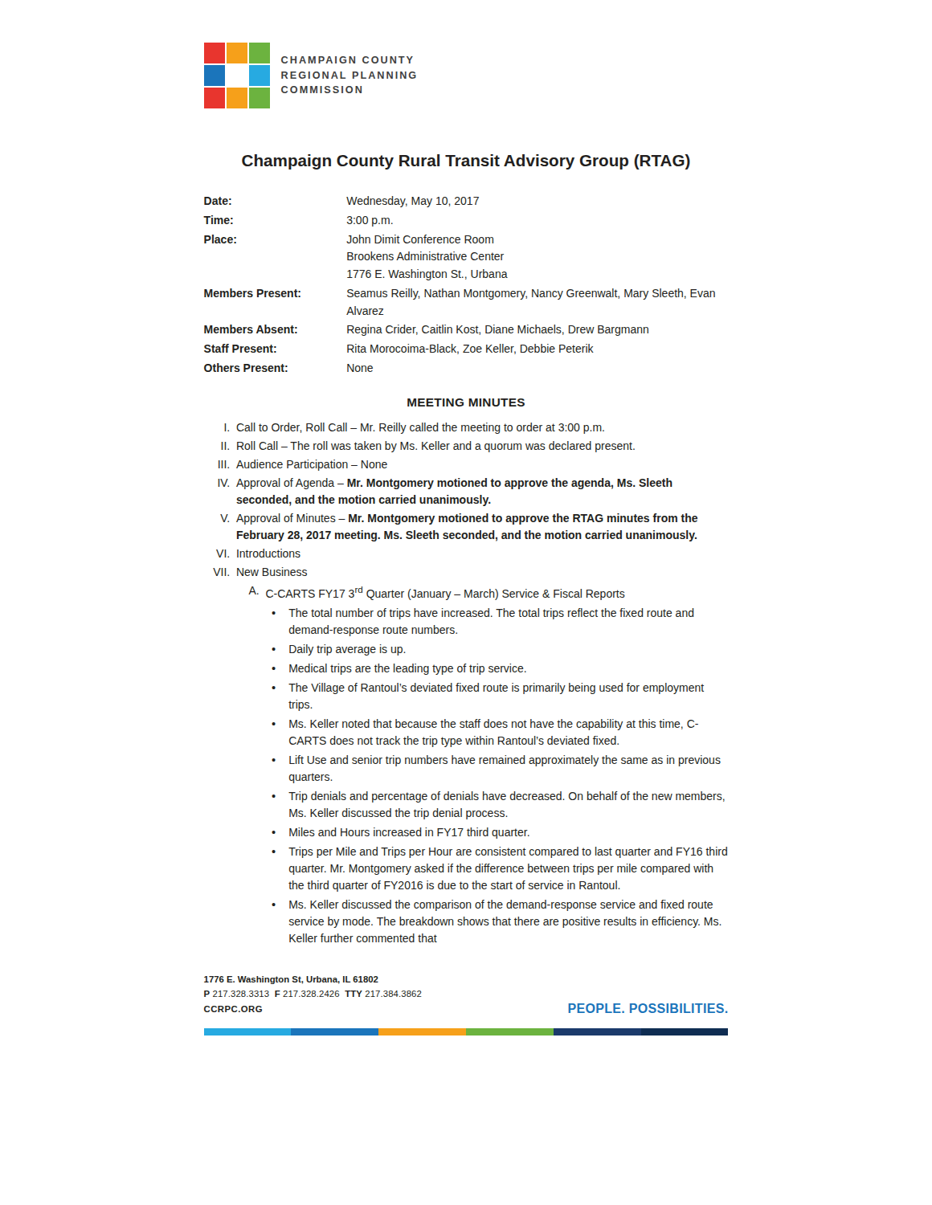Champaign County
Regional Planning
Commission
Champaign County Rural Transit Advisory Group (RTAG)
| Date: | Wednesday, May 10, 2017 |
| Time: | 3:00 p.m. |
| Place: | John Dimit Conference Room Brookens Administrative Center 1776 E. Washington St., Urbana |
| Members Present: | Seamus Reilly, Nathan Montgomery, Nancy Greenwalt, Mary Sleeth, Evan Alvarez |
| Members Absent: | Regina Crider, Caitlin Kost, Diane Michaels, Drew Bargmann |
| Staff Present: | Rita Morocoima-Black, Zoe Keller, Debbie Peterik |
| Others Present: | None |
MEETING MINUTES
Call to Order, Roll Call – Mr. Reilly called the meeting to order at 3:00 p.m.
Roll Call – The roll was taken by Ms. Keller and a quorum was declared present.
Audience Participation – None
Approval of Agenda – Mr. Montgomery motioned to approve the agenda, Ms. Sleeth seconded, and the motion carried unanimously.
Approval of Minutes – Mr. Montgomery motioned to approve the RTAG minutes from the February 28, 2017 meeting. Ms. Sleeth seconded, and the motion carried unanimously.
Introductions
New Business
C-CARTS FY17 3rd Quarter (January – March) Service & Fiscal Reports
The total number of trips have increased. The total trips reflect the fixed route and demand-response route numbers.
Daily trip average is up.
Medical trips are the leading type of trip service.
The Village of Rantoul’s deviated fixed route is primarily being used for employment trips.
Ms. Keller noted that because the staff does not have the capability at this time, C-CARTS does not track the trip type within Rantoul’s deviated fixed.
Lift Use and senior trip numbers have remained approximately the same as in previous quarters.
Trip denials and percentage of denials have decreased. On behalf of the new members, Ms. Keller discussed the trip denial process.
Miles and Hours increased in FY17 third quarter.
Trips per Mile and Trips per Hour are consistent compared to last quarter and FY16 third quarter. Mr. Montgomery asked if the difference between trips per mile compared with the third quarter of FY2016 is due to the start of service in Rantoul.
Ms. Keller discussed the comparison of the demand-response service and fixed route service by mode. The breakdown shows that there are positive results in efficiency. Ms. Keller further commented that
1776 E. Washington St, Urbana, IL 61802
P 217.328.3313 F 217.328.2426 TTY 217.384.3862
CCRPC.ORG
PEOPLE. POSSIBILITIES.